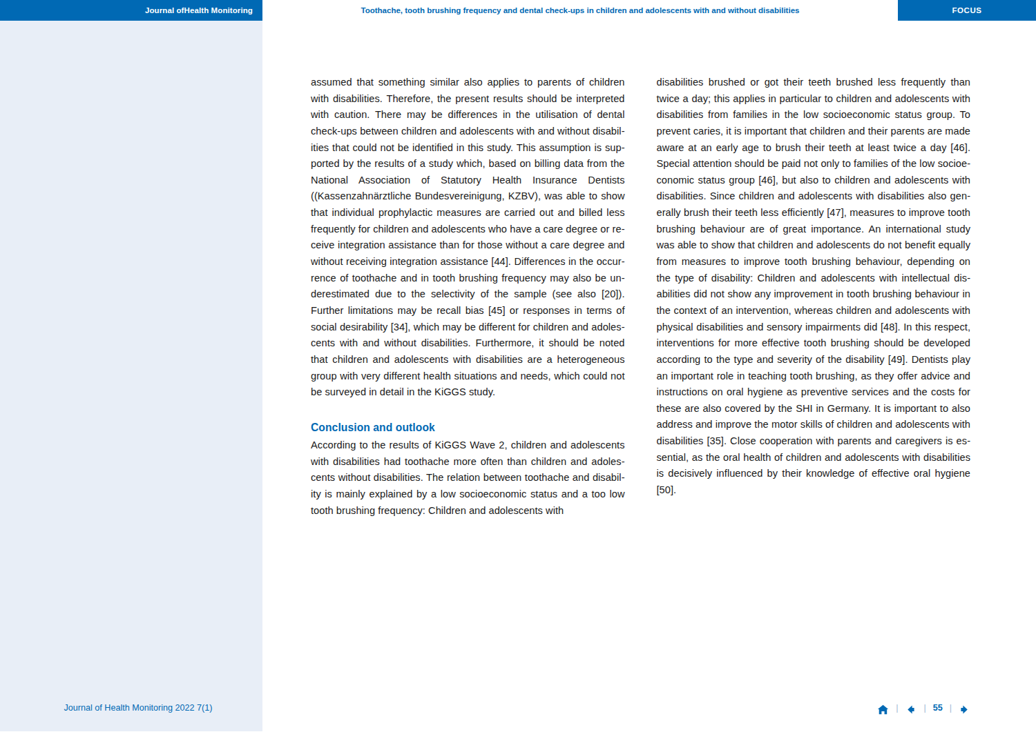Journal of Health Monitoring
Toothache, tooth brushing frequency and dental check-ups in children and adolescents with and without disabilities
FOCUS
assumed that something similar also applies to parents of children with disabilities. Therefore, the present results should be interpreted with caution. There may be differences in the utilisation of dental check-ups between children and adolescents with and without disabilities that could not be identified in this study. This assumption is supported by the results of a study which, based on billing data from the National Association of Statutory Health Insurance Dentists ((Kassenzahnärztliche Bundesvereinigung, KZBV), was able to show that individual prophylactic measures are carried out and billed less frequently for children and adolescents who have a care degree or receive integration assistance than for those without a care degree and without receiving integration assistance [44]. Differences in the occurrence of toothache and in tooth brushing frequency may also be underestimated due to the selectivity of the sample (see also [20]). Further limitations may be recall bias [45] or responses in terms of social desirability [34], which may be different for children and adolescents with and without disabilities. Furthermore, it should be noted that children and adolescents with disabilities are a heterogeneous group with very different health situations and needs, which could not be surveyed in detail in the KiGGS study.
Conclusion and outlook
According to the results of KiGGS Wave 2, children and adolescents with disabilities had toothache more often than children and adolescents without disabilities. The relation between toothache and disability is mainly explained by a low socioeconomic status and a too low tooth brushing frequency: Children and adolescents with
disabilities brushed or got their teeth brushed less frequently than twice a day; this applies in particular to children and adolescents with disabilities from families in the low socioeconomic status group. To prevent caries, it is important that children and their parents are made aware at an early age to brush their teeth at least twice a day [46]. Special attention should be paid not only to families of the low socioeconomic status group [46], but also to children and adolescents with disabilities. Since children and adolescents with disabilities also generally brush their teeth less efficiently [47], measures to improve tooth brushing behaviour are of great importance. An international study was able to show that children and adolescents do not benefit equally from measures to improve tooth brushing behaviour, depending on the type of disability: Children and adolescents with intellectual disabilities did not show any improvement in tooth brushing behaviour in the context of an intervention, whereas children and adolescents with physical disabilities and sensory impairments did [48]. In this respect, interventions for more effective tooth brushing should be developed according to the type and severity of the disability [49]. Dentists play an important role in teaching tooth brushing, as they offer advice and instructions on oral hygiene as preventive services and the costs for these are also covered by the SHI in Germany. It is important to also address and improve the motor skills of children and adolescents with disabilities [35]. Close cooperation with parents and caregivers is essential, as the oral health of children and adolescents with disabilities is decisively influenced by their knowledge of effective oral hygiene [50].
Journal of Health Monitoring 2022 7(1)
| | 55 |